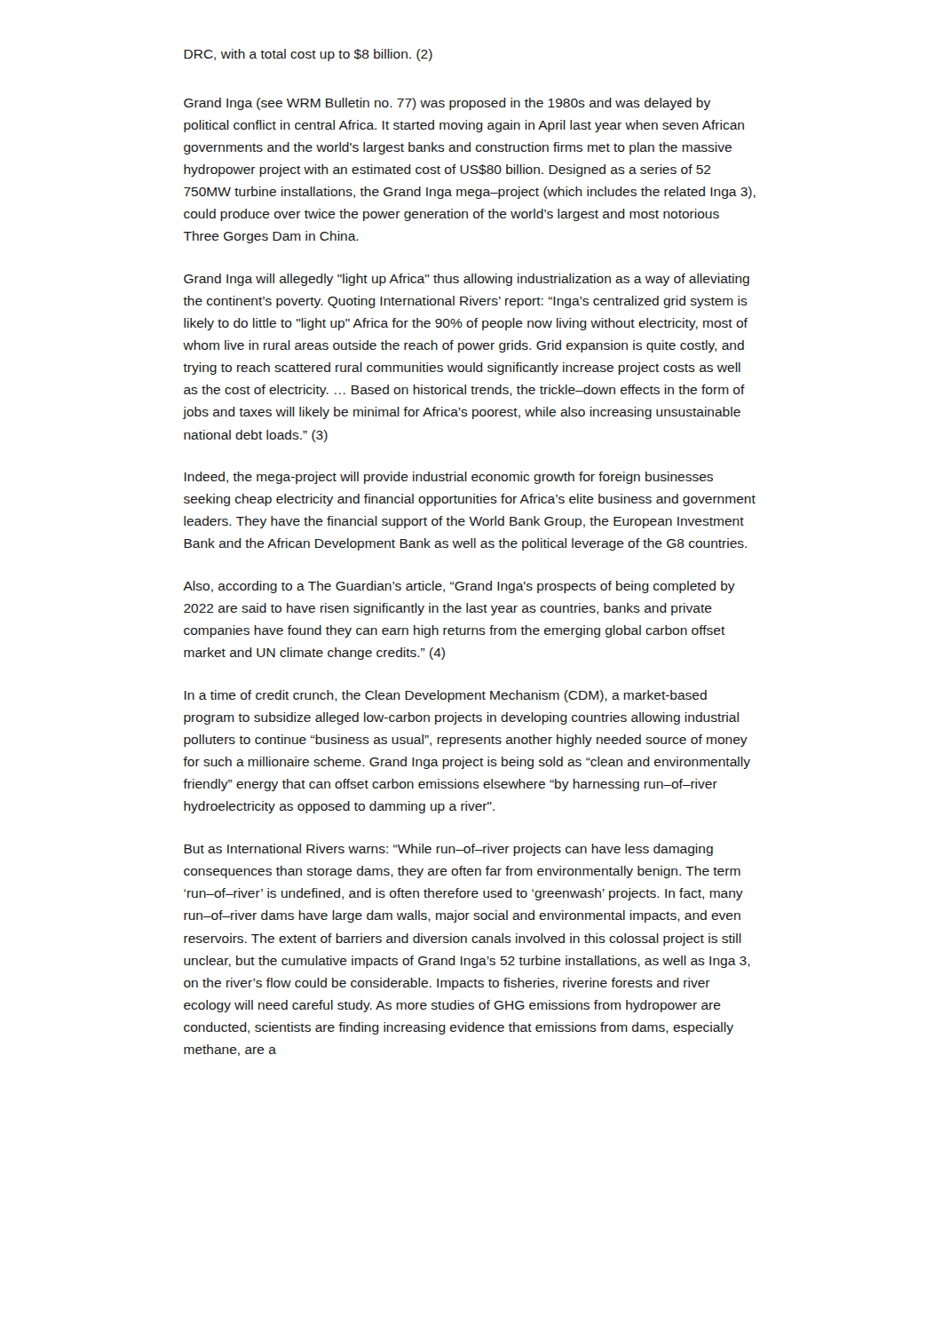DRC, with a total cost up to $8 billion. (2)
Grand Inga (see WRM Bulletin no. 77) was proposed in the 1980s and was delayed by political conflict in central Africa. It started moving again in April last year when seven African governments and the world's largest banks and construction firms met to plan the massive hydropower project with an estimated cost of US$80 billion. Designed as a series of 52 750MW turbine installations, the Grand Inga mega–project (which includes the related Inga 3), could produce over twice the power generation of the world’s largest and most notorious Three Gorges Dam in China.
Grand Inga will allegedly "light up Africa" thus allowing industrialization as a way of alleviating the continent’s poverty. Quoting International Rivers’ report: “Inga’s centralized grid system is likely to do little to "light up" Africa for the 90% of people now living without electricity, most of whom live in rural areas outside the reach of power grids. Grid expansion is quite costly, and trying to reach scattered rural communities would significantly increase project costs as well as the cost of electricity. … Based on historical trends, the trickle–down effects in the form of jobs and taxes will likely be minimal for Africa’s poorest, while also increasing unsustainable national debt loads.” (3)
Indeed, the mega-project will provide industrial economic growth for foreign businesses seeking cheap electricity and financial opportunities for Africa’s elite business and government leaders. They have the financial support of the World Bank Group, the European Investment Bank and the African Development Bank as well as the political leverage of the G8 countries.
Also, according to a The Guardian’s article, “Grand Inga's prospects of being completed by 2022 are said to have risen significantly in the last year as countries, banks and private companies have found they can earn high returns from the emerging global carbon offset market and UN climate change credits.” (4)
In a time of credit crunch, the Clean Development Mechanism (CDM), a market-based program to subsidize alleged low-carbon projects in developing countries allowing industrial polluters to continue “business as usual”, represents another highly needed source of money for such a millionaire scheme. Grand Inga project is being sold as “clean and environmentally friendly” energy that can offset carbon emissions elsewhere “by harnessing run–of–river hydroelectricity as opposed to damming up a river".
But as International Rivers warns: “While run–of–river projects can have less damaging consequences than storage dams, they are often far from environmentally benign. The term ‘run–of–river’ is undefined, and is often therefore used to ‘greenwash’ projects. In fact, many run–of–river dams have large dam walls, major social and environmental impacts, and even reservoirs. The extent of barriers and diversion canals involved in this colossal project is still unclear, but the cumulative impacts of Grand Inga’s 52 turbine installations, as well as Inga 3, on the river’s flow could be considerable. Impacts to fisheries, riverine forests and river ecology will need careful study. As more studies of GHG emissions from hydropower are conducted, scientists are finding increasing evidence that emissions from dams, especially methane, are a